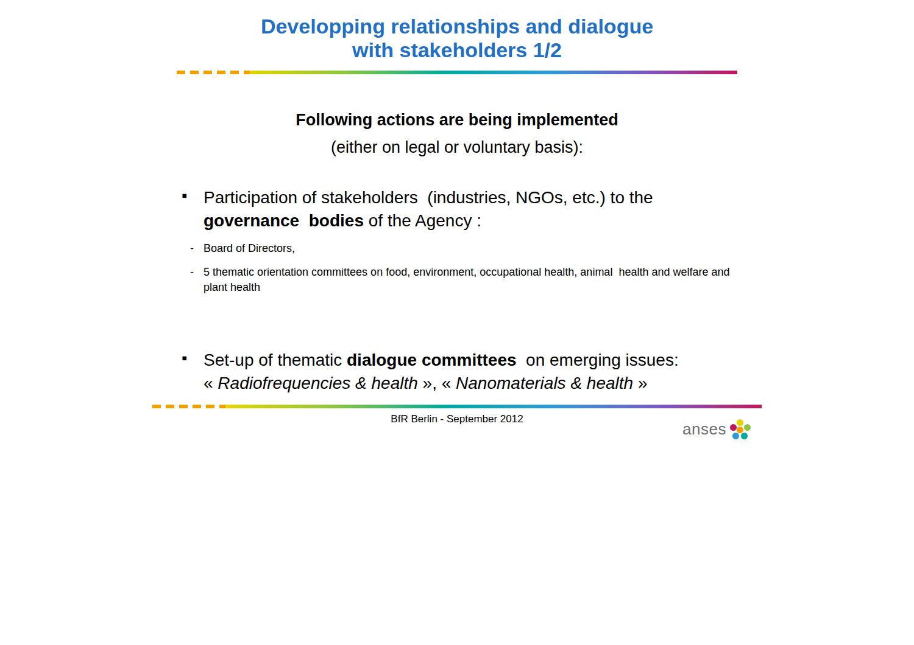Developping relationships and dialogue
with stakeholders 1/2
Following actions are being implemented
(either on legal or voluntary basis):
Participation of stakeholders (industries, NGOs, etc.) to the governance bodies of the Agency :
Board of Directors,
5 thematic orientation committees on food, environment, occupational health, animal health and welfare and plant health
Set-up of thematic dialogue committees on emerging issues: « Radiofrequencies & health », « Nanomaterials & health »
BfR Berlin - September 2012
anses